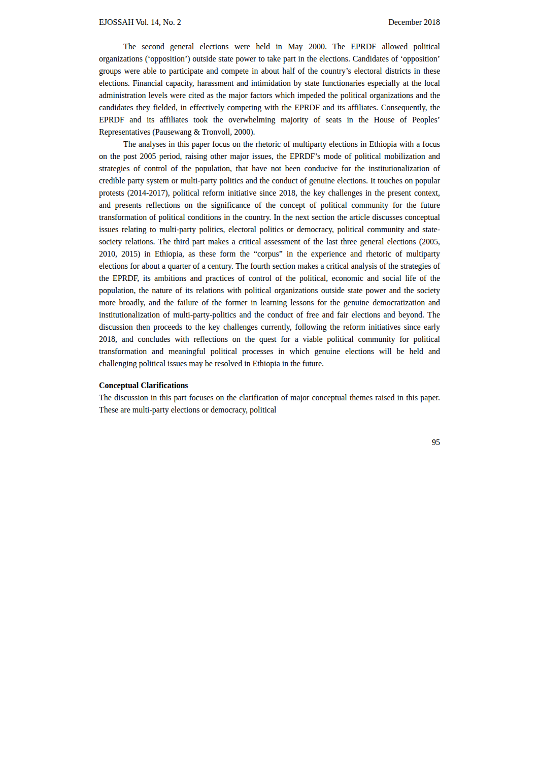EJOSSAH Vol. 14, No. 2 December 2018
The second general elections were held in May 2000. The EPRDF allowed political organizations (‘opposition’) outside state power to take part in the elections. Candidates of ‘opposition’ groups were able to participate and compete in about half of the country’s electoral districts in these elections. Financial capacity, harassment and intimidation by state functionaries especially at the local administration levels were cited as the major factors which impeded the political organizations and the candidates they fielded, in effectively competing with the EPRDF and its affiliates. Consequently, the EPRDF and its affiliates took the overwhelming majority of seats in the House of Peoples’ Representatives (Pausewang & Tronvoll, 2000).
The analyses in this paper focus on the rhetoric of multiparty elections in Ethiopia with a focus on the post 2005 period, raising other major issues, the EPRDF’s mode of political mobilization and strategies of control of the population, that have not been conducive for the institutionalization of credible party system or multi-party politics and the conduct of genuine elections. It touches on popular protests (2014-2017), political reform initiative since 2018, the key challenges in the present context, and presents reflections on the significance of the concept of political community for the future transformation of political conditions in the country. In the next section the article discusses conceptual issues relating to multi-party politics, electoral politics or democracy, political community and state-society relations. The third part makes a critical assessment of the last three general elections (2005, 2010, 2015) in Ethiopia, as these form the “corpus” in the experience and rhetoric of multiparty elections for about a quarter of a century. The fourth section makes a critical analysis of the strategies of the EPRDF, its ambitions and practices of control of the political, economic and social life of the population, the nature of its relations with political organizations outside state power and the society more broadly, and the failure of the former in learning lessons for the genuine democratization and institutionalization of multi-party-politics and the conduct of free and fair elections and beyond. The discussion then proceeds to the key challenges currently, following the reform initiatives since early 2018, and concludes with reflections on the quest for a viable political community for political transformation and meaningful political processes in which genuine elections will be held and challenging political issues may be resolved in Ethiopia in the future.
Conceptual Clarifications
The discussion in this part focuses on the clarification of major conceptual themes raised in this paper. These are multi-party elections or democracy, political
95